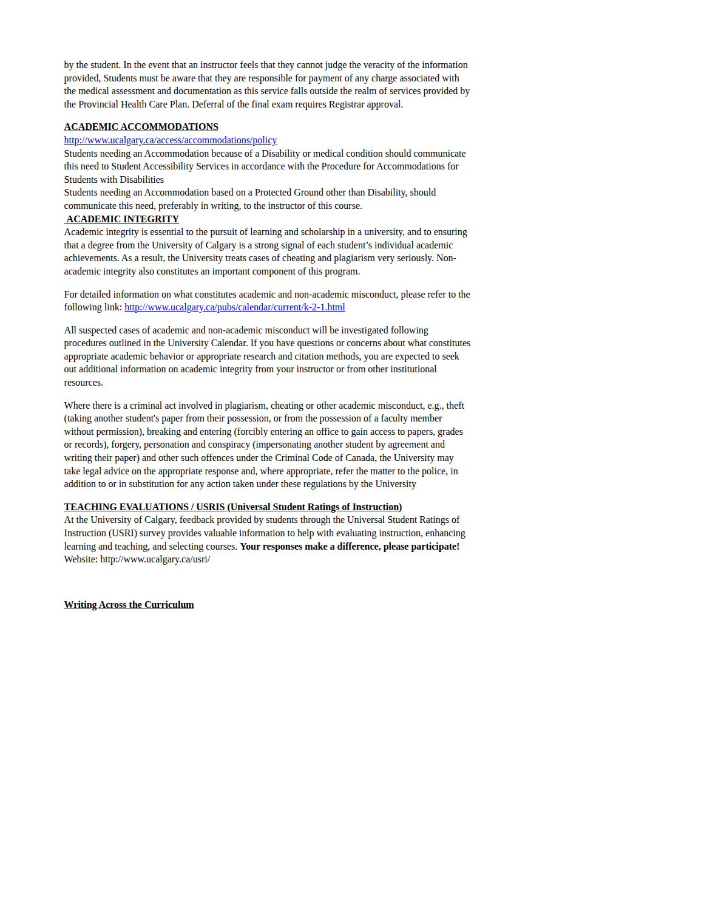by the student. In the event that an instructor feels that they cannot judge the veracity of the information provided, Students must be aware that they are responsible for payment of any charge associated with the medical assessment and documentation as this service falls outside the realm of services provided by the Provincial Health Care Plan. Deferral of the final exam requires Registrar approval.
ACADEMIC ACCOMMODATIONS
http://www.ucalgary.ca/access/accommodations/policy
Students needing an Accommodation because of a Disability or medical condition should communicate this need to Student Accessibility Services in accordance with the Procedure for Accommodations for Students with Disabilities
Students needing an Accommodation based on a Protected Ground other than Disability, should communicate this need, preferably in writing, to the instructor of this course.
ACADEMIC INTEGRITY
Academic integrity is essential to the pursuit of learning and scholarship in a university, and to ensuring that a degree from the University of Calgary is a strong signal of each student’s individual academic achievements. As a result, the University treats cases of cheating and plagiarism very seriously. Non-academic integrity also constitutes an important component of this program.
For detailed information on what constitutes academic and non-academic misconduct, please refer to the following link: http://www.ucalgary.ca/pubs/calendar/current/k-2-1.html
All suspected cases of academic and non-academic misconduct will be investigated following procedures outlined in the University Calendar. If you have questions or concerns about what constitutes appropriate academic behavior or appropriate research and citation methods, you are expected to seek out additional information on academic integrity from your instructor or from other institutional resources.
Where there is a criminal act involved in plagiarism, cheating or other academic misconduct, e.g., theft (taking another student's paper from their possession, or from the possession of a faculty member without permission), breaking and entering (forcibly entering an office to gain access to papers, grades or records), forgery, personation and conspiracy (impersonating another student by agreement and writing their paper) and other such offences under the Criminal Code of Canada, the University may take legal advice on the appropriate response and, where appropriate, refer the matter to the police, in addition to or in substitution for any action taken under these regulations by the University
TEACHING EVALUATIONS / USRIS (Universal Student Ratings of Instruction)
At the University of Calgary, feedback provided by students through the Universal Student Ratings of Instruction (USRI) survey provides valuable information to help with evaluating instruction, enhancing learning and teaching, and selecting courses. Your responses make a difference, please participate! Website: http://www.ucalgary.ca/usri/
Writing Across the Curriculum